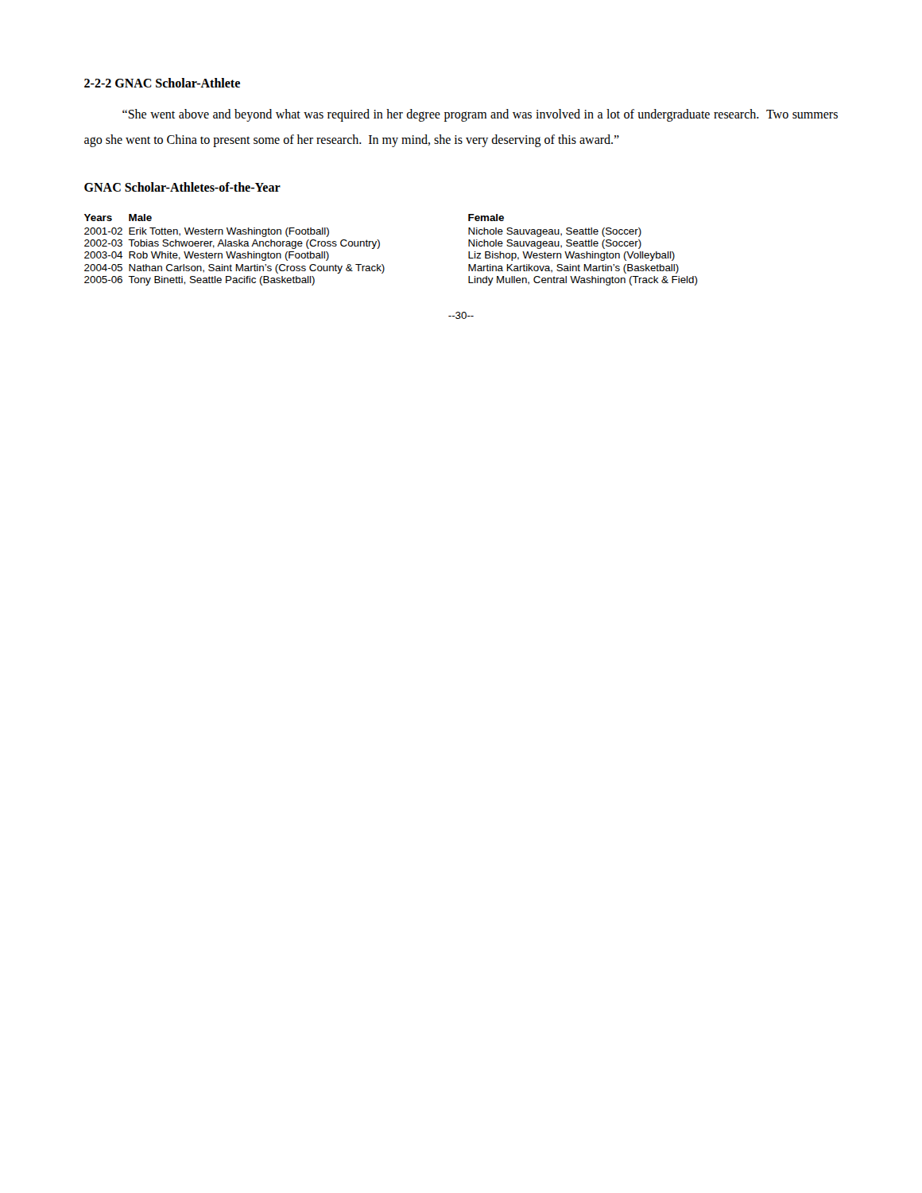2-2-2 GNAC Scholar-Athlete
“She went above and beyond what was required in her degree program and was involved in a lot of undergraduate research. Two summers ago she went to China to present some of her research. In my mind, she is very deserving of this award.”
GNAC Scholar-Athletes-of-the-Year
| Years | Male | Female |
| --- | --- | --- |
| 2001-02 | Erik Totten, Western Washington (Football) | Nichole Sauvageau, Seattle (Soccer) |
| 2002-03 | Tobias Schwoerer, Alaska Anchorage (Cross Country) | Nichole Sauvageau, Seattle (Soccer) |
| 2003-04 | Rob White, Western Washington (Football) | Liz Bishop, Western Washington (Volleyball) |
| 2004-05 | Nathan Carlson, Saint Martin’s (Cross County & Track) | Martina Kartikova, Saint Martin’s (Basketball) |
| 2005-06 | Tony Binetti, Seattle Pacific (Basketball) | Lindy Mullen, Central Washington (Track & Field) |
--30--